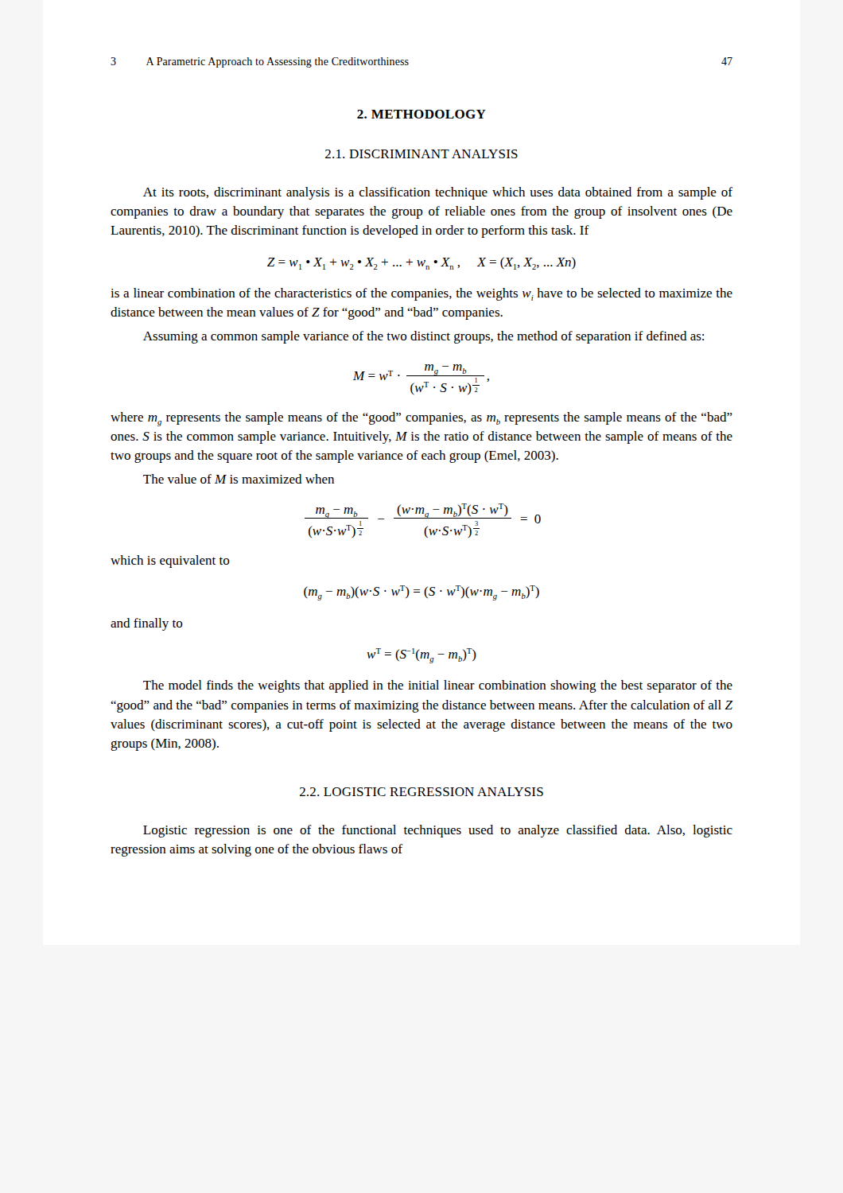3 A Parametric Approach to Assessing the Creditworthiness 47
2. METHODOLOGY
2.1. DISCRIMINANT ANALYSIS
At its roots, discriminant analysis is a classification technique which uses data obtained from a sample of companies to draw a boundary that separates the group of reliable ones from the group of insolvent ones (De Laurentis, 2010). The discriminant function is developed in order to perform this task. If
Z = w1 • X1 + w2 • X2 + ... + wn • Xn , X = (X1, X2, ... Xn)
is a linear combination of the characteristics of the companies, the weights wi have to be selected to maximize the distance between the mean values of Z for “good” and “bad” companies.
Assuming a common sample variance of the two distinct groups, the method of separation if defined as:
M = wT · mg − mb (wT · S · w)12 ,
where mg represents the sample means of the “good” companies, as mb represents the sample means of the “bad” ones. S is the common sample variance. Intuitively, M is the ratio of distance between the sample of means of the two groups and the square root of the sample variance of each group (Emel, 2003).
The value of M is maximized when
mg − mb (w·S·wT)12 − (w·mg − mb)T(S · wT) (w·S·wT)32 = 0
which is equivalent to
(mg − mb)(w·S · wT) = (S · wT)(w·mg − mb)T)
and finally to
wT = (S−1(mg − mb)T)
The model finds the weights that applied in the initial linear combination showing the best separator of the “good” and the “bad” companies in terms of maximizing the distance between means. After the calculation of all Z values (discriminant scores), a cut-off point is selected at the average distance between the means of the two groups (Min, 2008).
2.2. LOGISTIC REGRESSION ANALYSIS
Logistic regression is one of the functional techniques used to analyze classified data. Also, logistic regression aims at solving one of the obvious flaws of